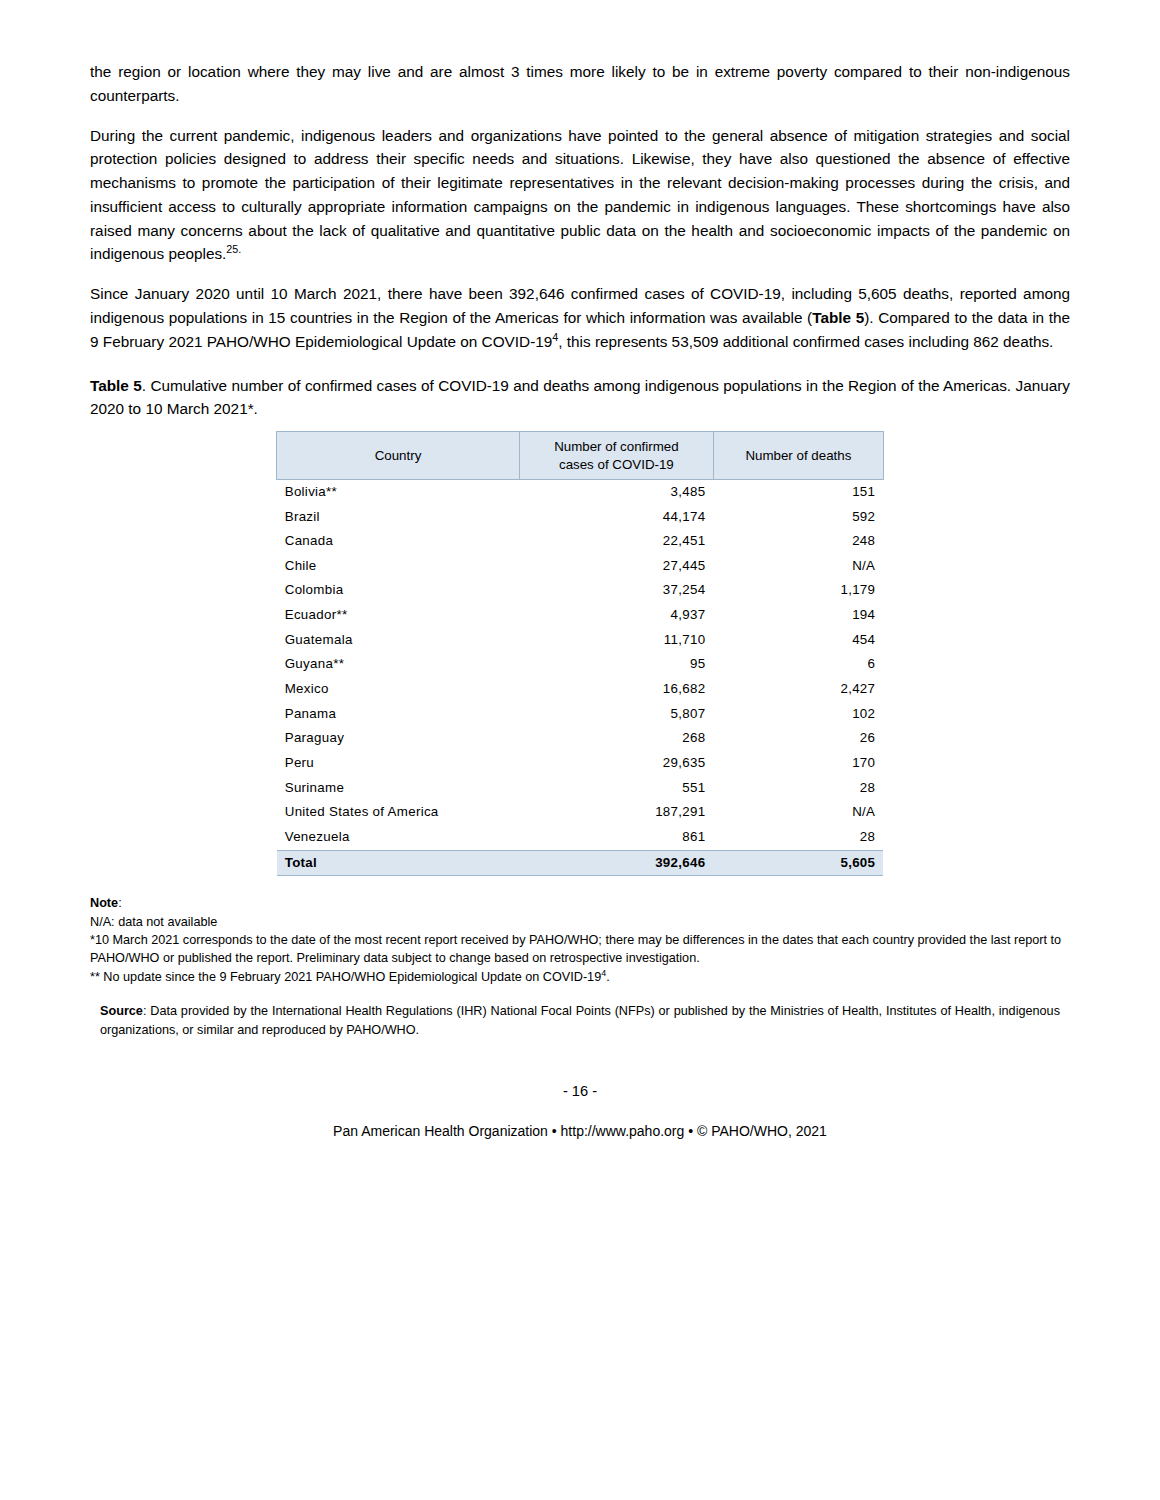the region or location where they may live and are almost 3 times more likely to be in extreme poverty compared to their non-indigenous counterparts.
During the current pandemic, indigenous leaders and organizations have pointed to the general absence of mitigation strategies and social protection policies designed to address their specific needs and situations. Likewise, they have also questioned the absence of effective mechanisms to promote the participation of their legitimate representatives in the relevant decision-making processes during the crisis, and insufficient access to culturally appropriate information campaigns on the pandemic in indigenous languages. These shortcomings have also raised many concerns about the lack of qualitative and quantitative public data on the health and socioeconomic impacts of the pandemic on indigenous peoples.25.
Since January 2020 until 10 March 2021, there have been 392,646 confirmed cases of COVID-19, including 5,605 deaths, reported among indigenous populations in 15 countries in the Region of the Americas for which information was available (Table 5). Compared to the data in the 9 February 2021 PAHO/WHO Epidemiological Update on COVID-194, this represents 53,509 additional confirmed cases including 862 deaths.
Table 5. Cumulative number of confirmed cases of COVID-19 and deaths among indigenous populations in the Region of the Americas. January 2020 to 10 March 2021*.
| Country | Number of confirmed cases of COVID-19 | Number of deaths |
| --- | --- | --- |
| Bolivia** | 3,485 | 151 |
| Brazil | 44,174 | 592 |
| Canada | 22,451 | 248 |
| Chile | 27,445 | N/A |
| Colombia | 37,254 | 1,179 |
| Ecuador** | 4,937 | 194 |
| Guatemala | 11,710 | 454 |
| Guyana** | 95 | 6 |
| Mexico | 16,682 | 2,427 |
| Panama | 5,807 | 102 |
| Paraguay | 268 | 26 |
| Peru | 29,635 | 170 |
| Suriname | 551 | 28 |
| United States of America | 187,291 | N/A |
| Venezuela | 861 | 28 |
| Total | 392,646 | 5,605 |
Note:
N/A: data not available
*10 March 2021 corresponds to the date of the most recent report received by PAHO/WHO; there may be differences in the dates that each country provided the last report to PAHO/WHO or published the report. Preliminary data subject to change based on retrospective investigation.
** No update since the 9 February 2021 PAHO/WHO Epidemiological Update on COVID-194.
Source: Data provided by the International Health Regulations (IHR) National Focal Points (NFPs) or published by the Ministries of Health, Institutes of Health, indigenous organizations, or similar and reproduced by PAHO/WHO.
- 16 -
Pan American Health Organization • http://www.paho.org • © PAHO/WHO, 2021